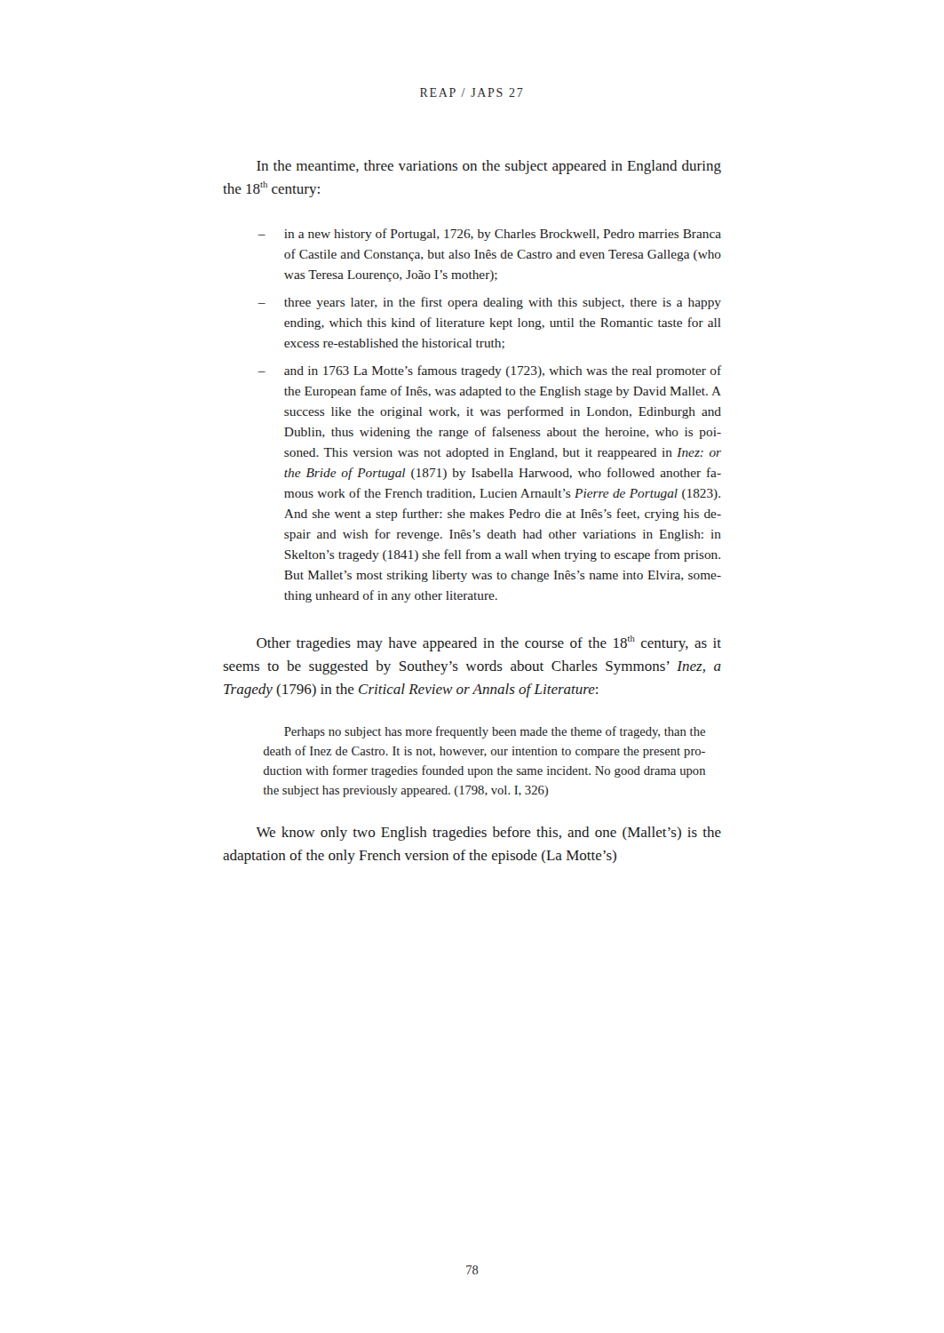REAP / JAPS 27
In the meantime, three variations on the subject appeared in England during the 18th century:
in a new history of Portugal, 1726, by Charles Brockwell, Pedro marries Branca of Castile and Constança, but also Inês de Castro and even Teresa Gallega (who was Teresa Lourenço, João I’s mother);
three years later, in the first opera dealing with this subject, there is a happy ending, which this kind of literature kept long, until the Romantic taste for all excess re-established the historical truth;
and in 1763 La Motte’s famous tragedy (1723), which was the real promoter of the European fame of Inês, was adapted to the English stage by David Mallet. A success like the original work, it was performed in London, Edinburgh and Dublin, thus widening the range of falseness about the heroine, who is poisoned. This version was not adopted in England, but it reappeared in Inez: or the Bride of Portugal (1871) by Isabella Harwood, who followed another famous work of the French tradition, Lucien Arnault’s Pierre de Portugal (1823). And she went a step further: she makes Pedro die at Inês’s feet, crying his despair and wish for revenge. Inês’s death had other variations in English: in Skelton’s tragedy (1841) she fell from a wall when trying to escape from prison. But Mallet’s most striking liberty was to change Inês’s name into Elvira, something unheard of in any other literature.
Other tragedies may have appeared in the course of the 18th century, as it seems to be suggested by Southey’s words about Charles Symmons’ Inez, a Tragedy (1796) in the Critical Review or Annals of Literature:
Perhaps no subject has more frequently been made the theme of tragedy, than the death of Inez de Castro. It is not, however, our intention to compare the present production with former tragedies founded upon the same incident. No good drama upon the subject has previously appeared. (1798, vol. I, 326)
We know only two English tragedies before this, and one (Mallet’s) is the adaptation of the only French version of the episode (La Motte’s)
78